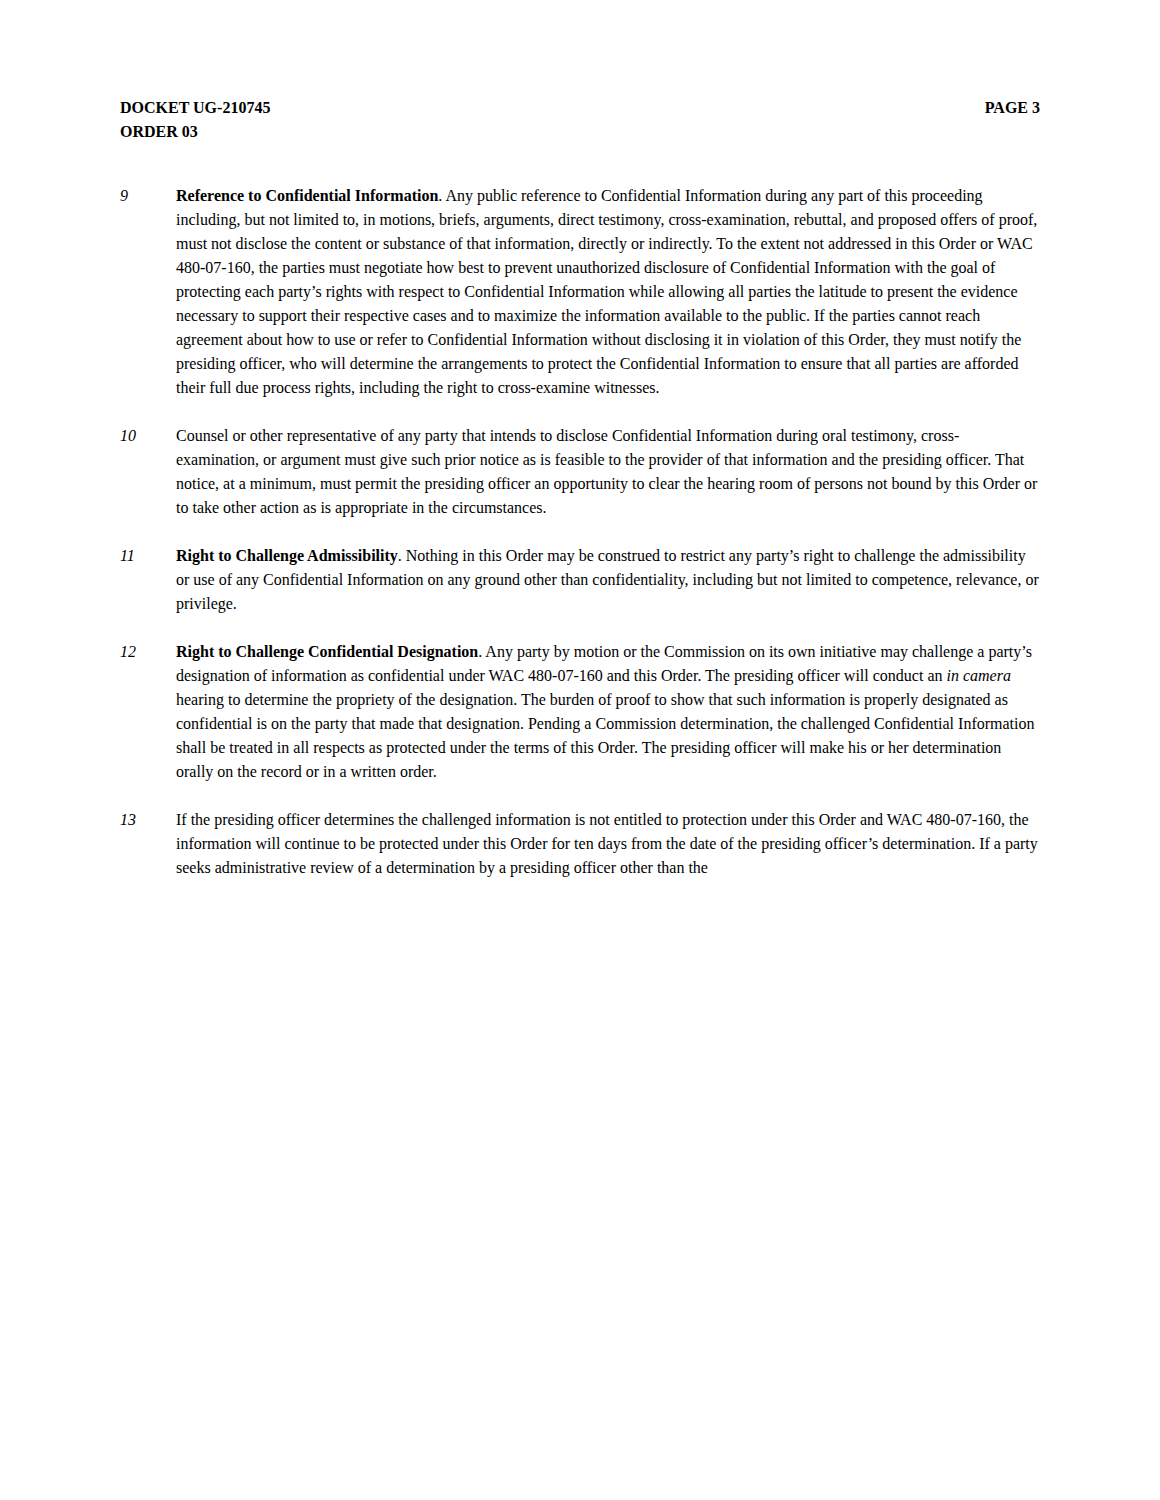DOCKET UG-210745
ORDER 03
PAGE 3
9
Reference to Confidential Information. Any public reference to Confidential Information during any part of this proceeding including, but not limited to, in motions, briefs, arguments, direct testimony, cross-examination, rebuttal, and proposed offers of proof, must not disclose the content or substance of that information, directly or indirectly. To the extent not addressed in this Order or WAC 480-07-160, the parties must negotiate how best to prevent unauthorized disclosure of Confidential Information with the goal of protecting each party’s rights with respect to Confidential Information while allowing all parties the latitude to present the evidence necessary to support their respective cases and to maximize the information available to the public. If the parties cannot reach agreement about how to use or refer to Confidential Information without disclosing it in violation of this Order, they must notify the presiding officer, who will determine the arrangements to protect the Confidential Information to ensure that all parties are afforded their full due process rights, including the right to cross-examine witnesses.
10
Counsel or other representative of any party that intends to disclose Confidential Information during oral testimony, cross-examination, or argument must give such prior notice as is feasible to the provider of that information and the presiding officer. That notice, at a minimum, must permit the presiding officer an opportunity to clear the hearing room of persons not bound by this Order or to take other action as is appropriate in the circumstances.
11
Right to Challenge Admissibility. Nothing in this Order may be construed to restrict any party’s right to challenge the admissibility or use of any Confidential Information on any ground other than confidentiality, including but not limited to competence, relevance, or privilege.
12
Right to Challenge Confidential Designation. Any party by motion or the Commission on its own initiative may challenge a party’s designation of information as confidential under WAC 480-07-160 and this Order. The presiding officer will conduct an in camera hearing to determine the propriety of the designation. The burden of proof to show that such information is properly designated as confidential is on the party that made that designation. Pending a Commission determination, the challenged Confidential Information shall be treated in all respects as protected under the terms of this Order. The presiding officer will make his or her determination orally on the record or in a written order.
13
If the presiding officer determines the challenged information is not entitled to protection under this Order and WAC 480-07-160, the information will continue to be protected under this Order for ten days from the date of the presiding officer’s determination. If a party seeks administrative review of a determination by a presiding officer other than the